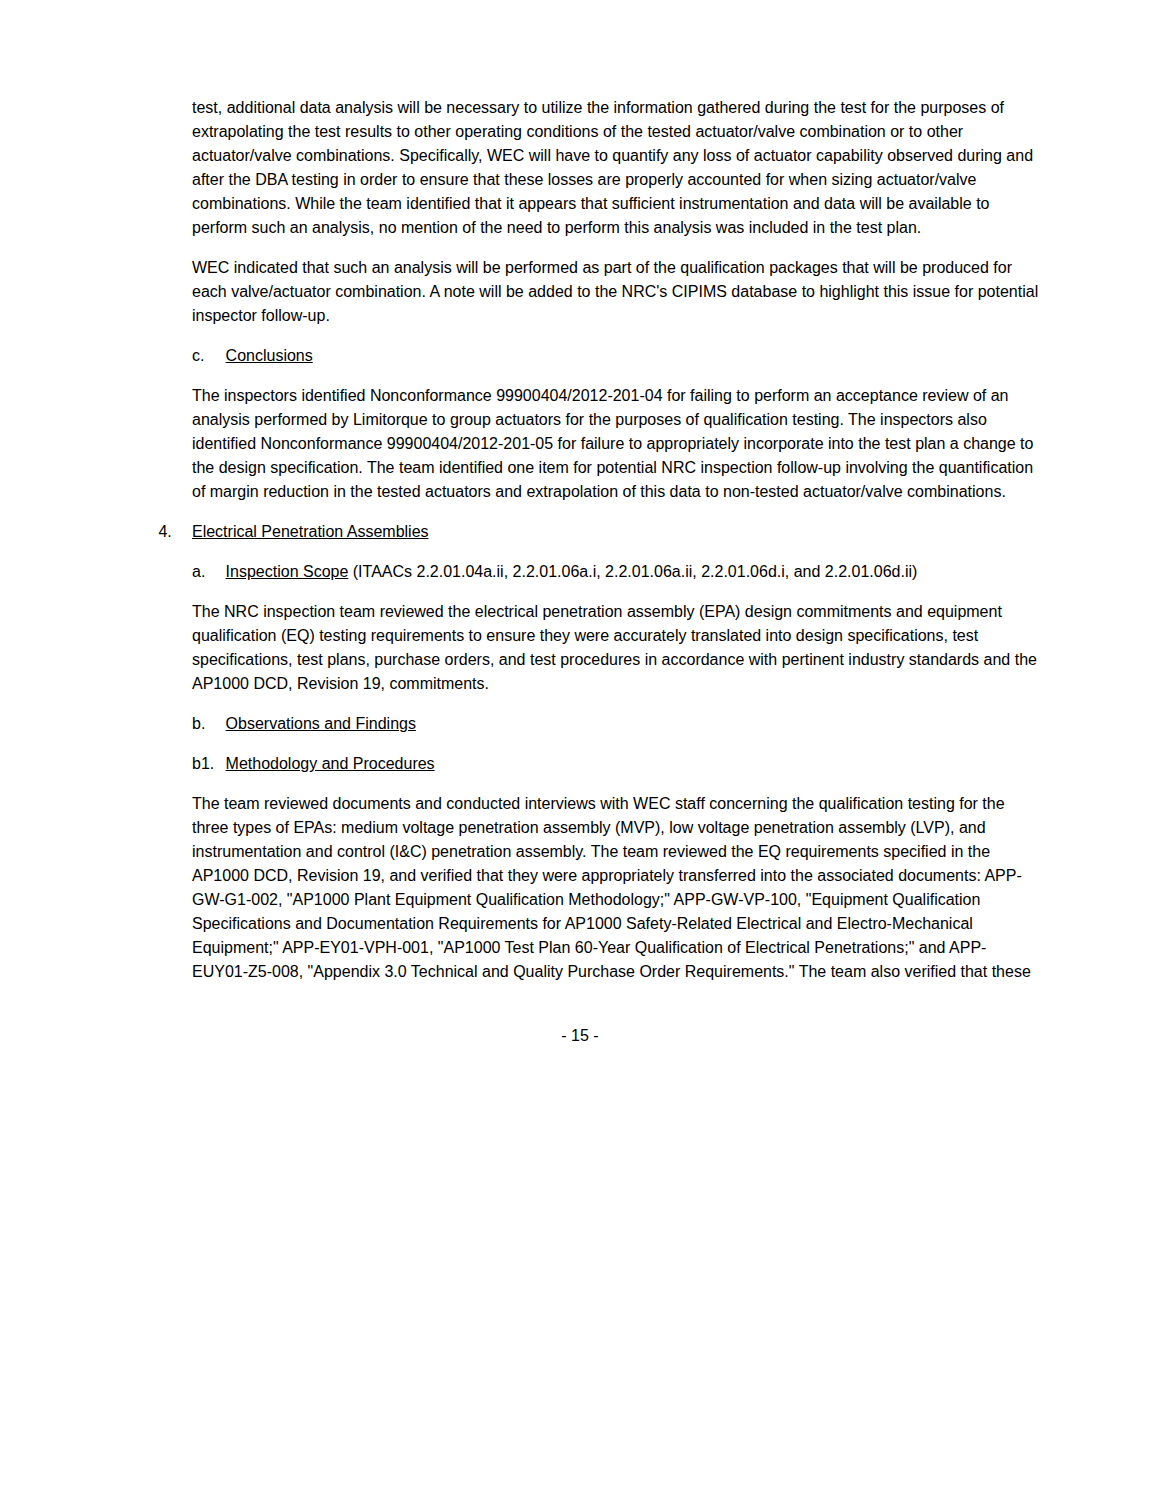test, additional data analysis will be necessary to utilize the information gathered during the test for the purposes of extrapolating the test results to other operating conditions of the tested actuator/valve combination or to other actuator/valve combinations. Specifically, WEC will have to quantify any loss of actuator capability observed during and after the DBA testing in order to ensure that these losses are properly accounted for when sizing actuator/valve combinations. While the team identified that it appears that sufficient instrumentation and data will be available to perform such an analysis, no mention of the need to perform this analysis was included in the test plan.
WEC indicated that such an analysis will be performed as part of the qualification packages that will be produced for each valve/actuator combination. A note will be added to the NRC's CIPIMS database to highlight this issue for potential inspector follow-up.
c.
Conclusions
The inspectors identified Nonconformance 99900404/2012-201-04 for failing to perform an acceptance review of an analysis performed by Limitorque to group actuators for the purposes of qualification testing. The inspectors also identified Nonconformance 99900404/2012-201-05 for failure to appropriately incorporate into the test plan a change to the design specification. The team identified one item for potential NRC inspection follow-up involving the quantification of margin reduction in the tested actuators and extrapolation of this data to non-tested actuator/valve combinations.
4.
Electrical Penetration Assemblies
a.
Inspection Scope (ITAACs 2.2.01.04a.ii, 2.2.01.06a.i, 2.2.01.06a.ii, 2.2.01.06d.i, and 2.2.01.06d.ii)
The NRC inspection team reviewed the electrical penetration assembly (EPA) design commitments and equipment qualification (EQ) testing requirements to ensure they were accurately translated into design specifications, test specifications, test plans, purchase orders, and test procedures in accordance with pertinent industry standards and the AP1000 DCD, Revision 19, commitments.
b.
Observations and Findings
b1.
Methodology and Procedures
The team reviewed documents and conducted interviews with WEC staff concerning the qualification testing for the three types of EPAs: medium voltage penetration assembly (MVP), low voltage penetration assembly (LVP), and instrumentation and control (I&C) penetration assembly. The team reviewed the EQ requirements specified in the AP1000 DCD, Revision 19, and verified that they were appropriately transferred into the associated documents: APP-GW-G1-002, "AP1000 Plant Equipment Qualification Methodology;" APP-GW-VP-100, "Equipment Qualification Specifications and Documentation Requirements for AP1000 Safety-Related Electrical and Electro-Mechanical Equipment;" APP-EY01-VPH-001, "AP1000 Test Plan 60-Year Qualification of Electrical Penetrations;" and APP-EUY01-Z5-008, "Appendix 3.0 Technical and Quality Purchase Order Requirements." The team also verified that these
- 15 -